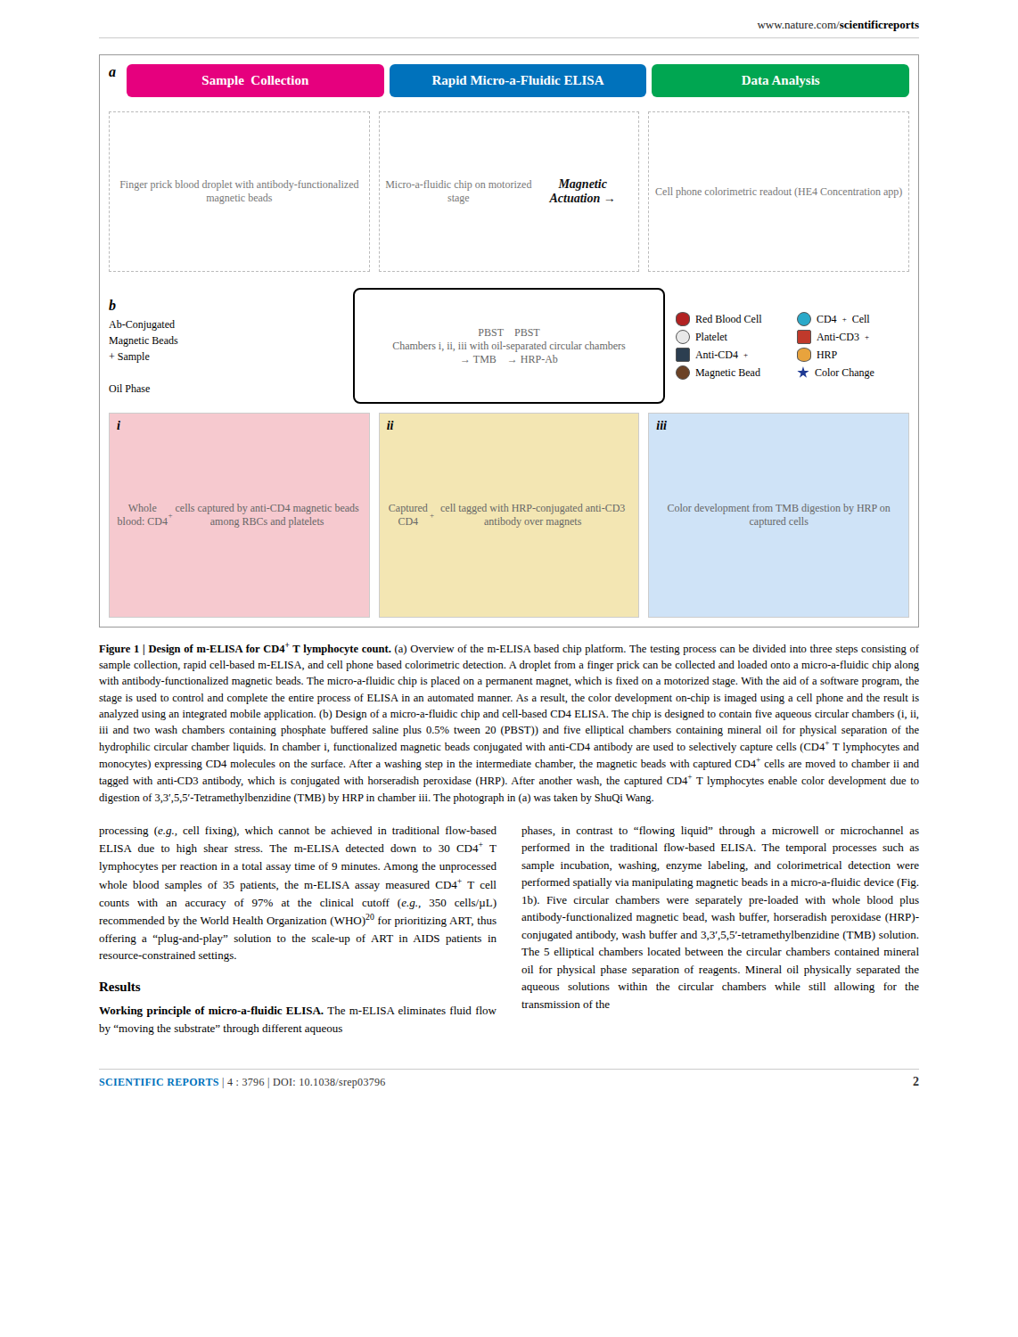www.nature.com/scientificreports
a
Sample Collection
Rapid Micro-a-Fluidic ELISA
Data Analysis
Finger prick blood droplet with antibody-functionalized magnetic beads
Micro-a-fluidic chip on motorized stage
Magnetic Actuation →
Cell phone colorimetric readout (HE4 Concentration app)
b
Ab-Conjugated
Magnetic Beads
+ Sample
Oil Phase
PBST PBST
Chambers i, ii, iii with oil-separated circular chambers
→ TMB → HRP-Ab
Red Blood Cell
CD4+ Cell
Platelet
Anti-CD3+
Anti-CD4+
HRP
Magnetic Bead
Color Change
i Whole blood: CD4+ cells captured by anti-CD4 magnetic beads among RBCs and platelets
ii Captured CD4+ cell tagged with HRP-conjugated anti-CD3 antibody over magnets
iii Color development from TMB digestion by HRP on captured cells
Figure 1 | Design of m-ELISA for CD4+ T lymphocyte count. (a) Overview of the m-ELISA based chip platform. The testing process can be divided into three steps consisting of sample collection, rapid cell-based m-ELISA, and cell phone based colorimetric detection. A droplet from a finger prick can be collected and loaded onto a micro-a-fluidic chip along with antibody-functionalized magnetic beads. The micro-a-fluidic chip is placed on a permanent magnet, which is fixed on a motorized stage. With the aid of a software program, the stage is used to control and complete the entire process of ELISA in an automated manner. As a result, the color development on-chip is imaged using a cell phone and the result is analyzed using an integrated mobile application. (b) Design of a micro-a-fluidic chip and cell-based CD4 ELISA. The chip is designed to contain five aqueous circular chambers (i, ii, iii and two wash chambers containing phosphate buffered saline plus 0.5% tween 20 (PBST)) and five elliptical chambers containing mineral oil for physical separation of the hydrophilic circular chamber liquids. In chamber i, functionalized magnetic beads conjugated with anti-CD4 antibody are used to selectively capture cells (CD4+ T lymphocytes and monocytes) expressing CD4 molecules on the surface. After a washing step in the intermediate chamber, the magnetic beads with captured CD4+ cells are moved to chamber ii and tagged with anti-CD3 antibody, which is conjugated with horseradish peroxidase (HRP). After another wash, the captured CD4+ T lymphocytes enable color development due to digestion of 3,3′,5,5′-Tetramethylbenzidine (TMB) by HRP in chamber iii. The photograph in (a) was taken by ShuQi Wang.
processing (e.g., cell fixing), which cannot be achieved in traditional flow-based ELISA due to high shear stress. The m-ELISA detected down to 30 CD4+ T lymphocytes per reaction in a total assay time of 9 minutes. Among the unprocessed whole blood samples of 35 patients, the m-ELISA assay measured CD4+ T cell counts with an accuracy of 97% at the clinical cutoff (e.g., 350 cells/µL) recommended by the World Health Organization (WHO)20 for prioritizing ART, thus offering a “plug-and-play” solution to the scale-up of ART in AIDS patients in resource-constrained settings.
Results
Working principle of micro-a-fluidic ELISA. The m-ELISA eliminates fluid flow by “moving the substrate” through different aqueous
phases, in contrast to “flowing liquid” through a microwell or microchannel as performed in the traditional flow-based ELISA. The temporal processes such as sample incubation, washing, enzyme labeling, and colorimetrical detection were performed spatially via manipulating magnetic beads in a micro-a-fluidic device (Fig. 1b). Five circular chambers were separately pre-loaded with whole blood plus antibody-functionalized magnetic bead, wash buffer, horseradish peroxidase (HRP)-conjugated antibody, wash buffer and 3,3′,5,5′-tetramethylbenzidine (TMB) solution. The 5 elliptical chambers located between the circular chambers contained mineral oil for physical phase separation of reagents. Mineral oil physically separated the aqueous solutions within the circular chambers while still allowing for the transmission of the
SCIENTIFIC REPORTS | 4 : 3796 | DOI: 10.1038/srep03796
2